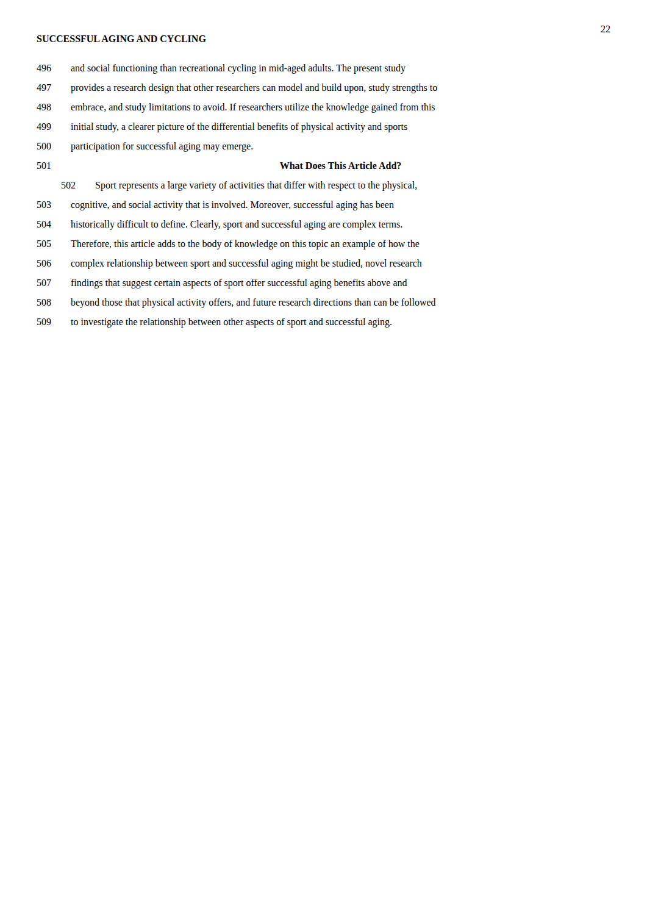22
SUCCESSFUL AGING AND CYCLING
496and social functioning than recreational cycling in mid-aged adults. The present study
497provides a research design that other researchers can model and build upon, study strengths to
498embrace, and study limitations to avoid. If researchers utilize the knowledge gained from this
499initial study, a clearer picture of the differential benefits of physical activity and sports
500participation for successful aging may emerge.
501 What Does This Article Add?
502 Sport represents a large variety of activities that differ with respect to the physical,
503cognitive, and social activity that is involved. Moreover, successful aging has been
504historically difficult to define. Clearly, sport and successful aging are complex terms.
505 Therefore, this article adds to the body of knowledge on this topic an example of how the
506complex relationship between sport and successful aging might be studied, novel research
507findings that suggest certain aspects of sport offer successful aging benefits above and
508beyond those that physical activity offers, and future research directions than can be followed
509to investigate the relationship between other aspects of sport and successful aging.